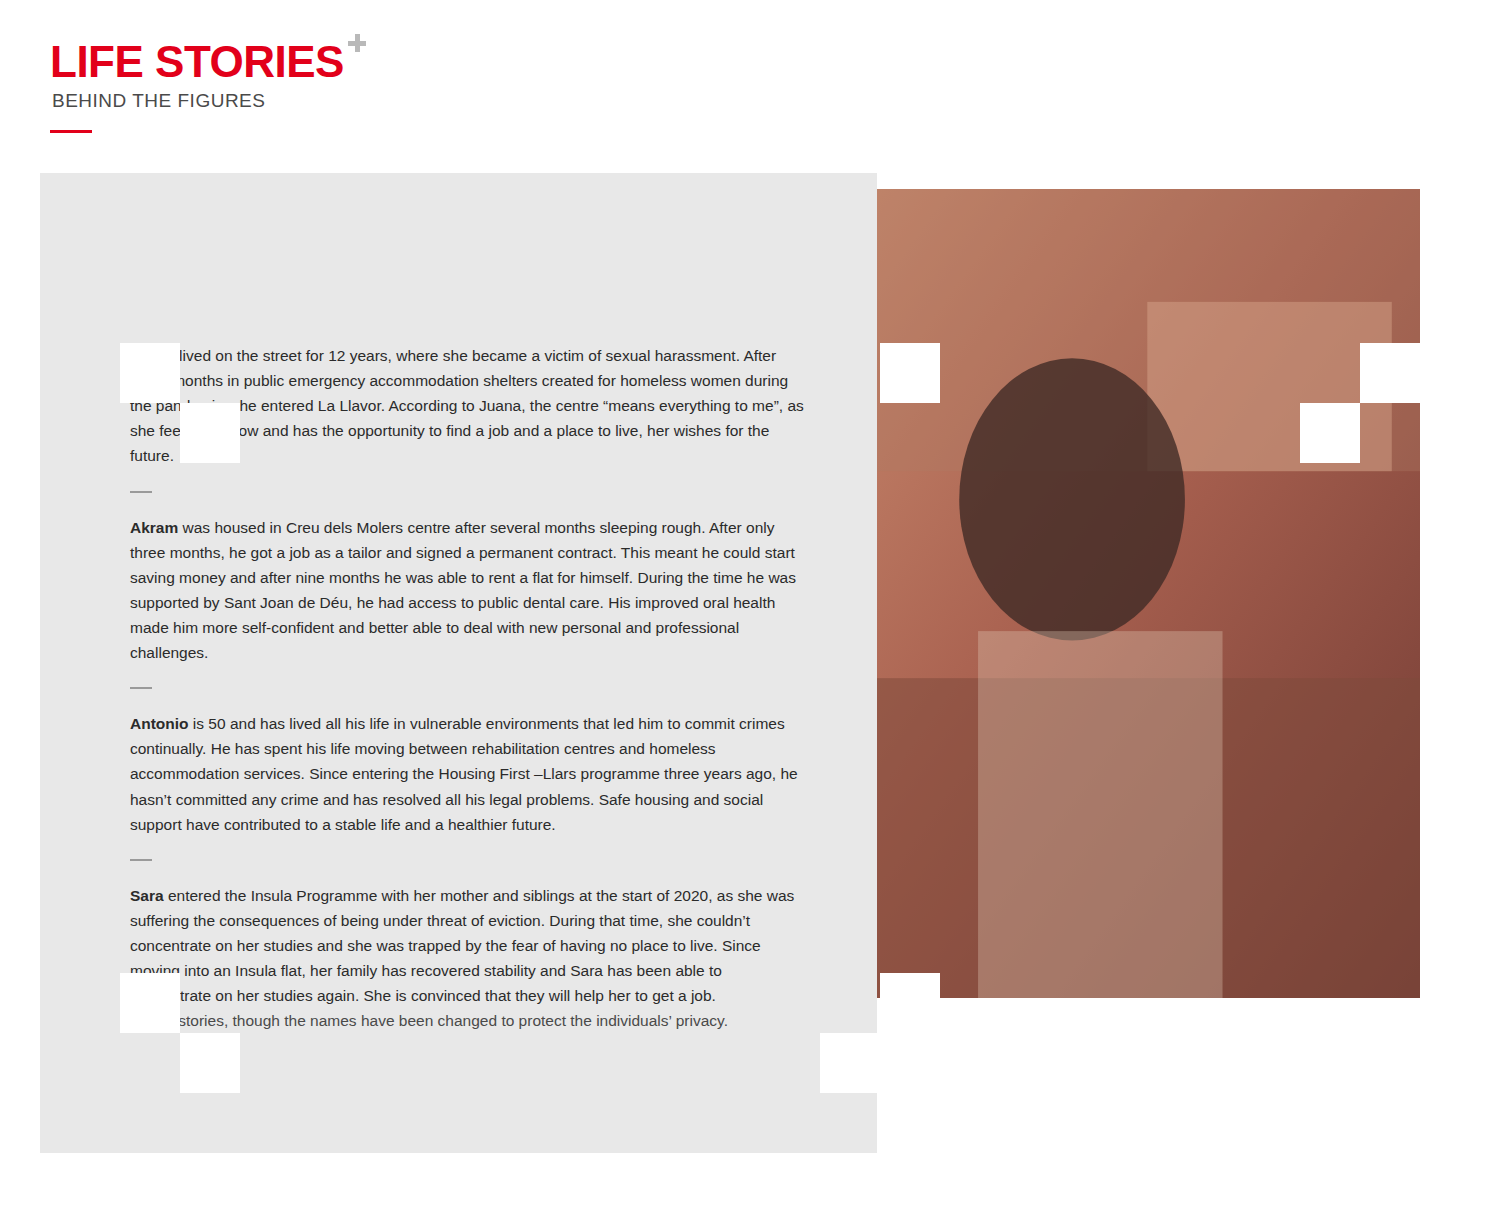LIFE STORIES
BEHIND THE FIGURES
Juana lived on the street for 12 years, where she became a victim of sexual harassment. After some months in public emergency accommodation shelters created for homeless women during the pandemic, she entered La Llavor. According to Juana, the centre “means everything to me”, as she feels safe now and has the opportunity to find a job and a place to live, her wishes for the future.
Akram was housed in Creu dels Molers centre after several months sleeping rough. After only three months, he got a job as a tailor and signed a permanent contract. This meant he could start saving money and after nine months he was able to rent a flat for himself. During the time he was supported by Sant Joan de Déu, he had access to public dental care. His improved oral health made him more self-confident and better able to deal with new personal and professional challenges.
Antonio is 50 and has lived all his life in vulnerable environments that led him to commit crimes continually. He has spent his life moving between rehabilitation centres and homeless accommodation services. Since entering the Housing First –Llars programme three years ago, he hasn’t committed any crime and has resolved all his legal problems. Safe housing and social support have contributed to a stable life and a healthier future.
Sara entered the Insula Programme with her mother and siblings at the start of 2020, as she was suffering the consequences of being under threat of eviction. During that time, she couldn’t concentrate on her studies and she was trapped by the fear of having no place to live. Since moving into an Insula flat, her family has recovered stability and Sara has been able to concentrate on her studies again. She is convinced that they will help her to get a job.
*Real stories, though the names have been changed to protect the individuals’ privacy.